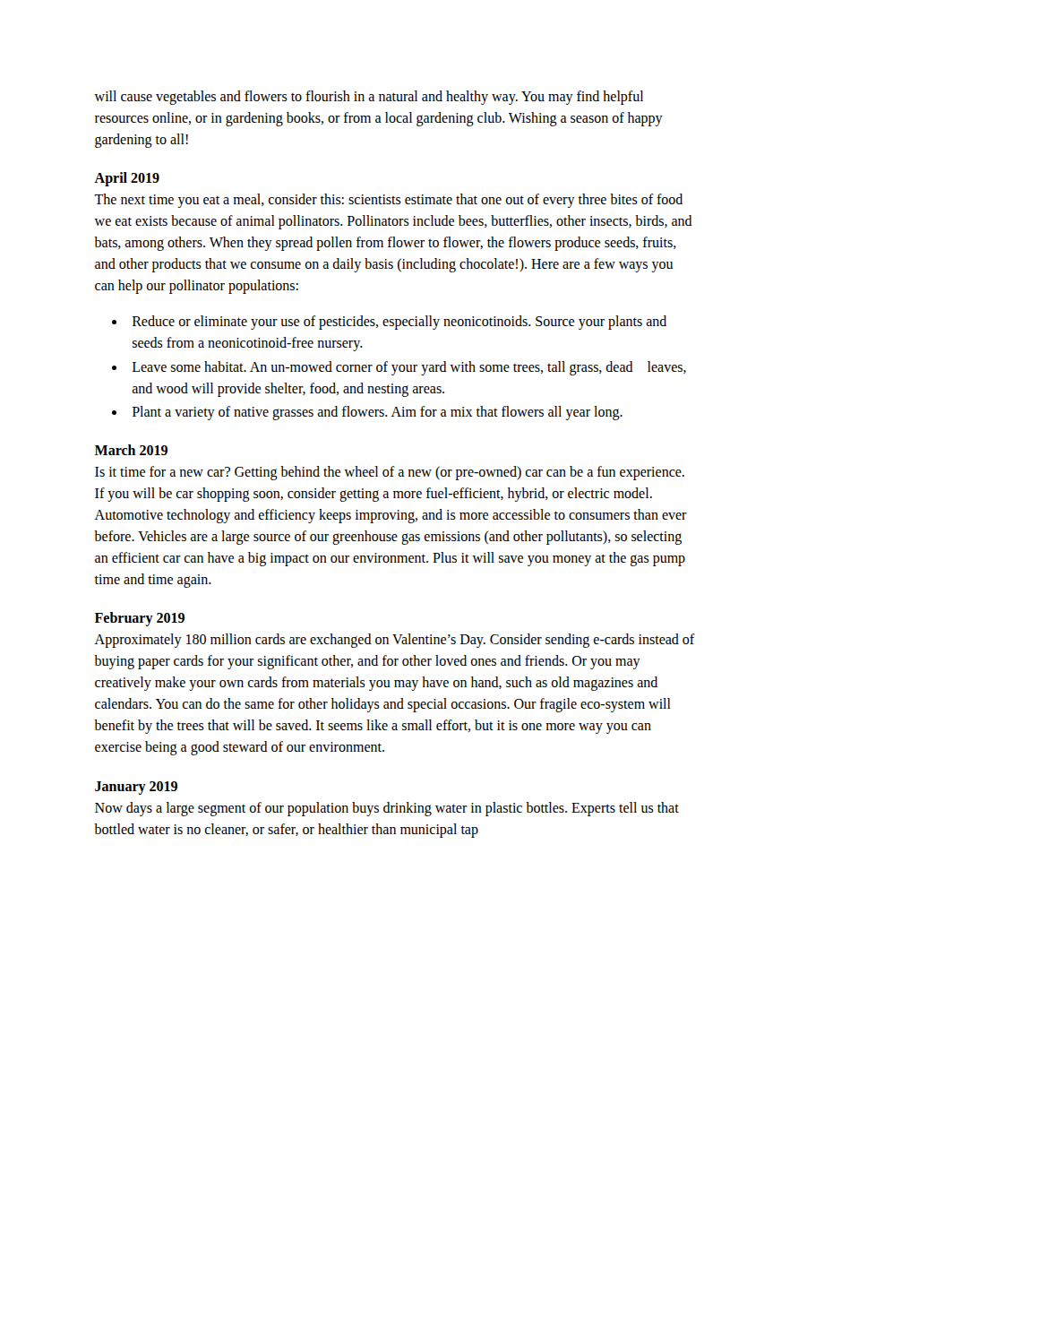will cause vegetables and flowers to flourish in a natural and healthy way. You may find helpful resources online, or in gardening books, or from a local gardening club. Wishing a season of happy gardening to all!
April 2019
The next time you eat a meal, consider this: scientists estimate that one out of every three bites of food we eat exists because of animal pollinators. Pollinators include bees, butterflies, other insects, birds, and bats, among others. When they spread pollen from flower to flower, the flowers produce seeds, fruits, and other products that we consume on a daily basis (including chocolate!). Here are a few ways you can help our pollinator populations:
Reduce or eliminate your use of pesticides, especially neonicotinoids. Source your plants and seeds from a neonicotinoid-free nursery.
Leave some habitat. An un-mowed corner of your yard with some trees, tall grass, dead leaves, and wood will provide shelter, food, and nesting areas.
Plant a variety of native grasses and flowers. Aim for a mix that flowers all year long.
March 2019
Is it time for a new car? Getting behind the wheel of a new (or pre-owned) car can be a fun experience. If you will be car shopping soon, consider getting a more fuel-efficient, hybrid, or electric model. Automotive technology and efficiency keeps improving, and is more accessible to consumers than ever before. Vehicles are a large source of our greenhouse gas emissions (and other pollutants), so selecting an efficient car can have a big impact on our environment. Plus it will save you money at the gas pump time and time again.
February 2019
Approximately 180 million cards are exchanged on Valentine’s Day. Consider sending e-cards instead of buying paper cards for your significant other, and for other loved ones and friends. Or you may creatively make your own cards from materials you may have on hand, such as old magazines and calendars. You can do the same for other holidays and special occasions. Our fragile eco-system will benefit by the trees that will be saved. It seems like a small effort, but it is one more way you can exercise being a good steward of our environment.
January 2019
Now days a large segment of our population buys drinking water in plastic bottles. Experts tell us that bottled water is no cleaner, or safer, or healthier than municipal tap